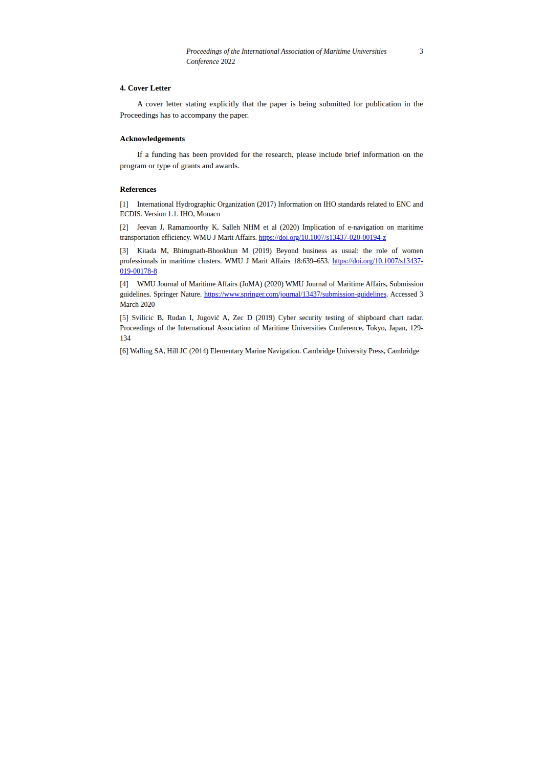Proceedings of the International Association of Maritime Universities Conference 2022 3
4. Cover Letter
A cover letter stating explicitly that the paper is being submitted for publication in the Proceedings has to accompany the paper.
Acknowledgements
If a funding has been provided for the research, please include brief information on the program or type of grants and awards.
References
[1] International Hydrographic Organization (2017) Information on IHO standards related to ENC and ECDIS. Version 1.1. IHO, Monaco
[2] Jeevan J, Ramamoorthy K, Salleh NHM et al (2020) Implication of e-navigation on maritime transportation efficiency. WMU J Marit Affairs. https://doi.org/10.1007/s13437-020-00194-z
[3] Kitada M, Bhirugnath-Bhookhun M (2019) Beyond business as usual: the role of women professionals in maritime clusters. WMU J Marit Affairs 18:639–653. https://doi.org/10.1007/s13437-019-00178-8
[4] WMU Journal of Maritime Affairs (JoMA) (2020) WMU Journal of Maritime Affairs, Submission guidelines. Springer Nature. https://www.springer.com/journal/13437/submission-guidelines. Accessed 3 March 2020
[5] Svilicic B, Rudan I, Jugović A, Zec D (2019) Cyber security testing of shipboard chart radar. Proceedings of the International Association of Maritime Universities Conference, Tokyo, Japan, 129-134
[6] Walling SA, Hill JC (2014) Elementary Marine Navigation. Cambridge University Press, Cambridge